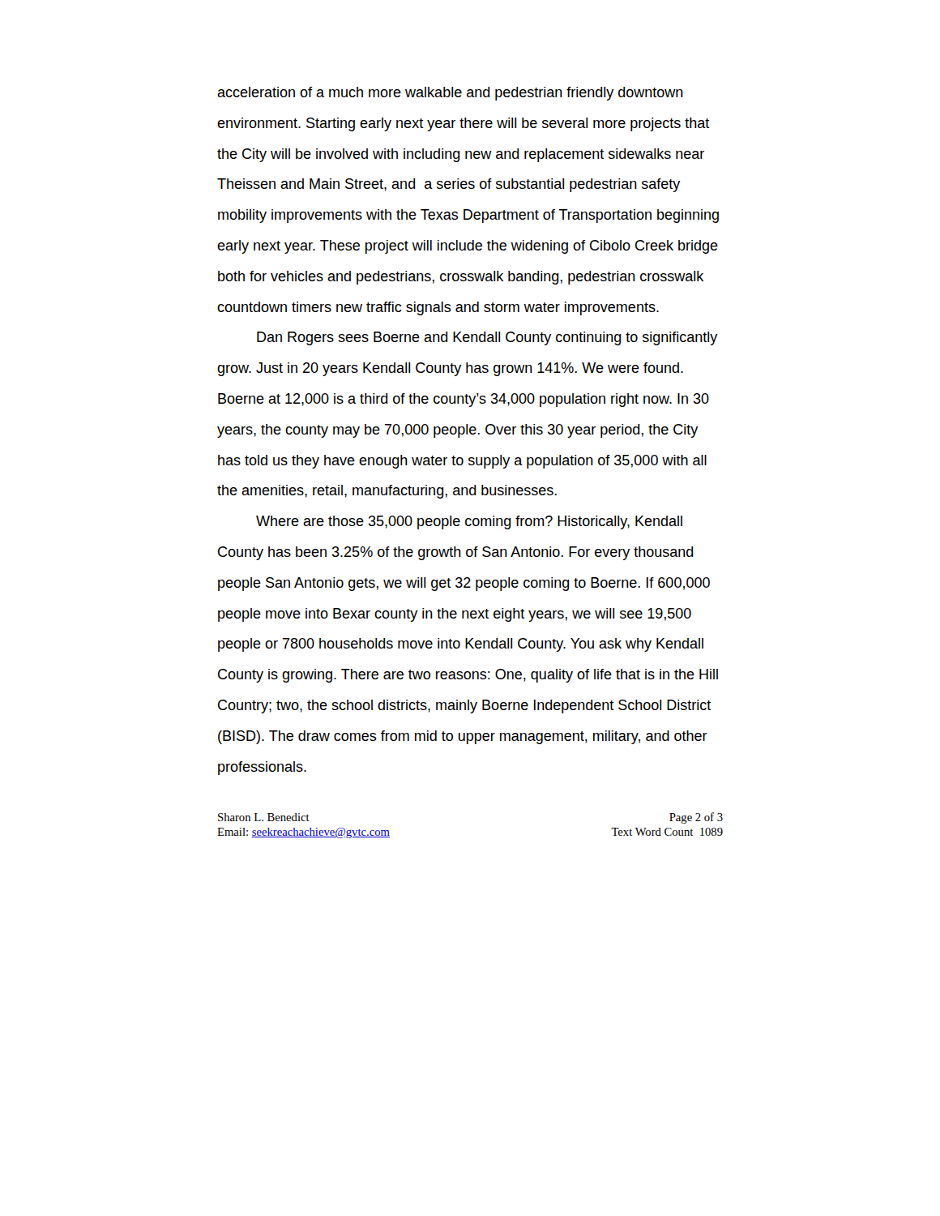acceleration of a much more walkable and pedestrian friendly downtown environment. Starting early next year there will be several more projects that the City will be involved with including new and replacement sidewalks near Theissen and Main Street, and a series of substantial pedestrian safety mobility improvements with the Texas Department of Transportation beginning early next year. These project will include the widening of Cibolo Creek bridge both for vehicles and pedestrians, crosswalk banding, pedestrian crosswalk countdown timers new traffic signals and storm water improvements.
Dan Rogers sees Boerne and Kendall County continuing to significantly grow. Just in 20 years Kendall County has grown 141%. We were found. Boerne at 12,000 is a third of the county’s 34,000 population right now. In 30 years, the county may be 70,000 people. Over this 30 year period, the City has told us they have enough water to supply a population of 35,000 with all the amenities, retail, manufacturing, and businesses.
Where are those 35,000 people coming from? Historically, Kendall County has been 3.25% of the growth of San Antonio. For every thousand people San Antonio gets, we will get 32 people coming to Boerne. If 600,000 people move into Bexar county in the next eight years, we will see 19,500 people or 7800 households move into Kendall County. You ask why Kendall County is growing. There are two reasons: One, quality of life that is in the Hill Country; two, the school districts, mainly Boerne Independent School District (BISD). The draw comes from mid to upper management, military, and other professionals.
Sharon L. Benedict
Email: seekreachachieve@gvtc.com
Page 2 of 3
Text Word Count 1089